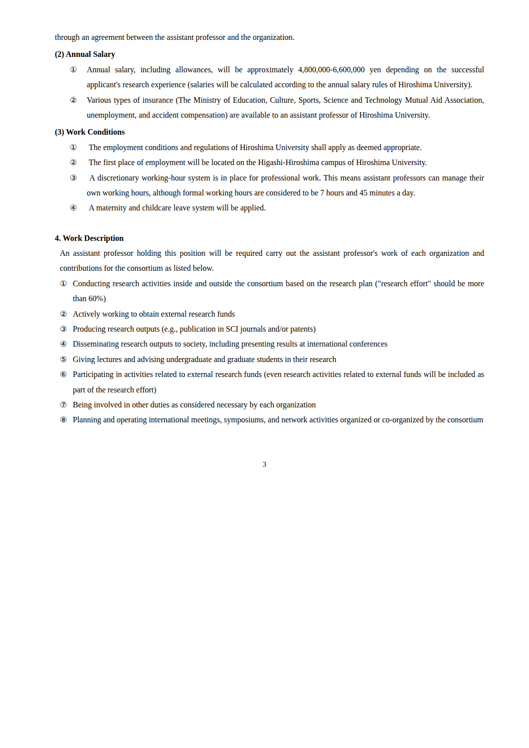through an agreement between the assistant professor and the organization.
(2) Annual Salary
① Annual salary, including allowances, will be approximately 4,800,000-6,600,000 yen depending on the successful applicant's research experience (salaries will be calculated according to the annual salary rules of Hiroshima University).
② Various types of insurance (The Ministry of Education, Culture, Sports, Science and Technology Mutual Aid Association, unemployment, and accident compensation) are available to an assistant professor of Hiroshima University.
(3) Work Conditions
① The employment conditions and regulations of Hiroshima University shall apply as deemed appropriate.
② The first place of employment will be located on the Higashi-Hiroshima campus of Hiroshima University.
③ A discretionary working-hour system is in place for professional work. This means assistant professors can manage their own working hours, although formal working hours are considered to be 7 hours and 45 minutes a day.
④ A maternity and childcare leave system will be applied.
4. Work Description
An assistant professor holding this position will be required carry out the assistant professor's work of each organization and contributions for the consortium as listed below.
① Conducting research activities inside and outside the consortium based on the research plan ("research effort" should be more than 60%)
② Actively working to obtain external research funds
③ Producing research outputs (e.g., publication in SCI journals and/or patents)
④ Disseminating research outputs to society, including presenting results at international conferences
⑤ Giving lectures and advising undergraduate and graduate students in their research
⑥ Participating in activities related to external research funds (even research activities related to external funds will be included as part of the research effort)
⑦ Being involved in other duties as considered necessary by each organization
⑧ Planning and operating international meetings, symposiums, and network activities organized or co-organized by the consortium
3